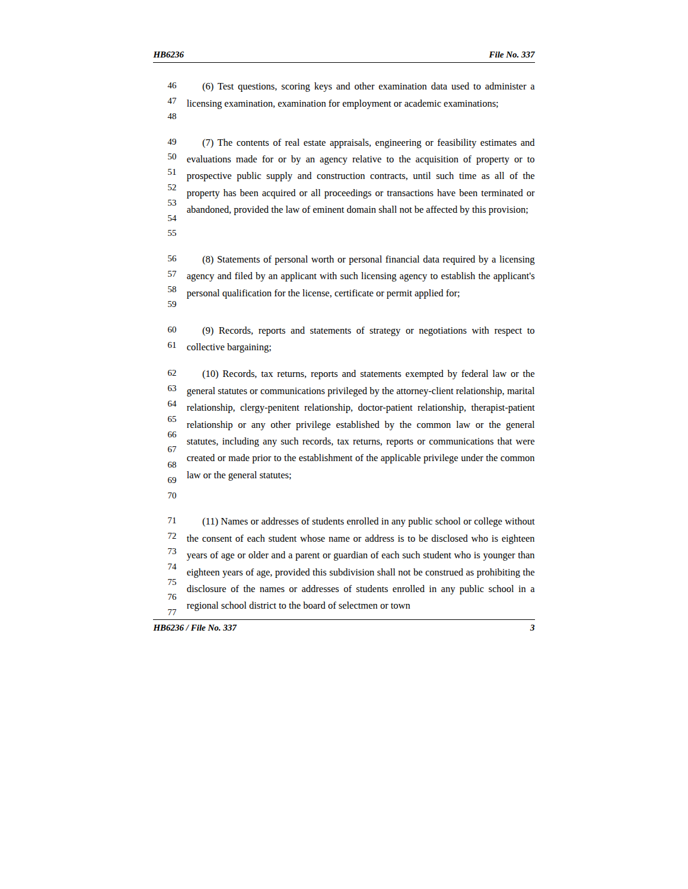HB6236
File No. 337
46 47 48
(6) Test questions, scoring keys and other examination data used to administer a licensing examination, examination for employment or academic examinations;
49 50 51 52 53 54 55
(7) The contents of real estate appraisals, engineering or feasibility estimates and evaluations made for or by an agency relative to the acquisition of property or to prospective public supply and construction contracts, until such time as all of the property has been acquired or all proceedings or transactions have been terminated or abandoned, provided the law of eminent domain shall not be affected by this provision;
56 57 58 59
(8) Statements of personal worth or personal financial data required by a licensing agency and filed by an applicant with such licensing agency to establish the applicant's personal qualification for the license, certificate or permit applied for;
60 61
(9) Records, reports and statements of strategy or negotiations with respect to collective bargaining;
62 63 64 65 66 67 68 69 70
(10) Records, tax returns, reports and statements exempted by federal law or the general statutes or communications privileged by the attorney-client relationship, marital relationship, clergy-penitent relationship, doctor-patient relationship, therapist-patient relationship or any other privilege established by the common law or the general statutes, including any such records, tax returns, reports or communications that were created or made prior to the establishment of the applicable privilege under the common law or the general statutes;
71 72 73 74 75 76 77
(11) Names or addresses of students enrolled in any public school or college without the consent of each student whose name or address is to be disclosed who is eighteen years of age or older and a parent or guardian of each such student who is younger than eighteen years of age, provided this subdivision shall not be construed as prohibiting the disclosure of the names or addresses of students enrolled in any public school in a regional school district to the board of selectmen or town
HB6236 / File No. 337
3